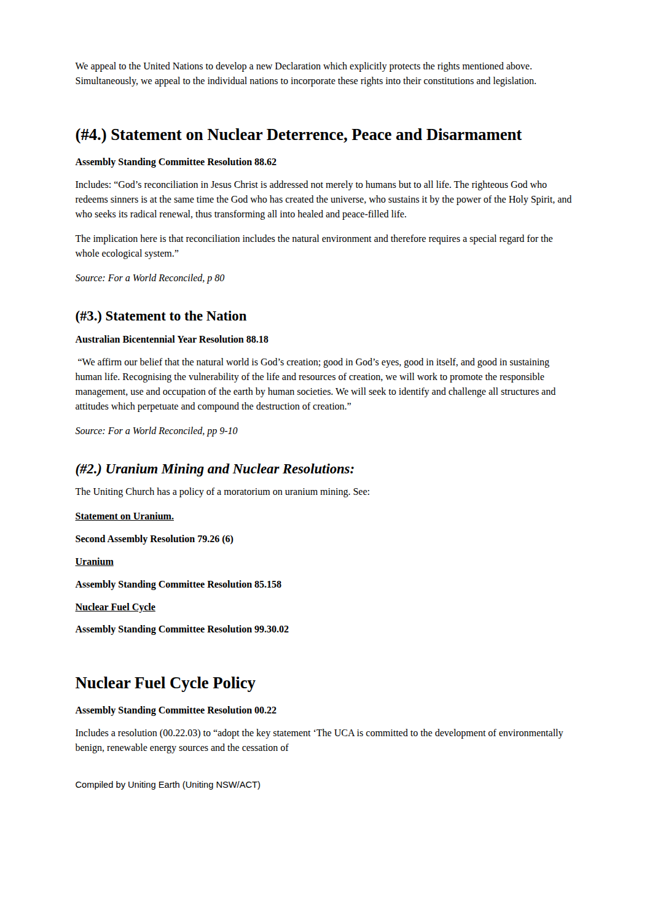We appeal to the United Nations to develop a new Declaration which explicitly protects the rights mentioned above. Simultaneously, we appeal to the individual nations to incorporate these rights into their constitutions and legislation.
(#4.) Statement on Nuclear Deterrence, Peace and Disarmament
Assembly Standing Committee Resolution 88.62
Includes: “God’s reconciliation in Jesus Christ is addressed not merely to humans but to all life. The righteous God who redeems sinners is at the same time the God who has created the universe, who sustains it by the power of the Holy Spirit, and who seeks its radical renewal, thus transforming all into healed and peace-filled life.
The implication here is that reconciliation includes the natural environment and therefore requires a special regard for the whole ecological system.”
Source: For a World Reconciled, p 80
(#3.) Statement to the Nation
Australian Bicentennial Year Resolution 88.18
“We affirm our belief that the natural world is God’s creation; good in God’s eyes, good in itself, and good in sustaining human life. Recognising the vulnerability of the life and resources of creation, we will work to promote the responsible management, use and occupation of the earth by human societies. We will seek to identify and challenge all structures and attitudes which perpetuate and compound the destruction of creation.”
Source: For a World Reconciled, pp 9-10
(#2.) Uranium Mining and Nuclear Resolutions:
The Uniting Church has a policy of a moratorium on uranium mining. See:
Statement on Uranium.
Second Assembly Resolution 79.26 (6)
Uranium
Assembly Standing Committee Resolution 85.158
Nuclear Fuel Cycle
Assembly Standing Committee Resolution 99.30.02
Nuclear Fuel Cycle Policy
Assembly Standing Committee Resolution 00.22
Includes a resolution (00.22.03) to “adopt the key statement ‘The UCA is committed to the development of environmentally benign, renewable energy sources and the cessation of
Compiled by Uniting Earth (Uniting NSW/ACT)